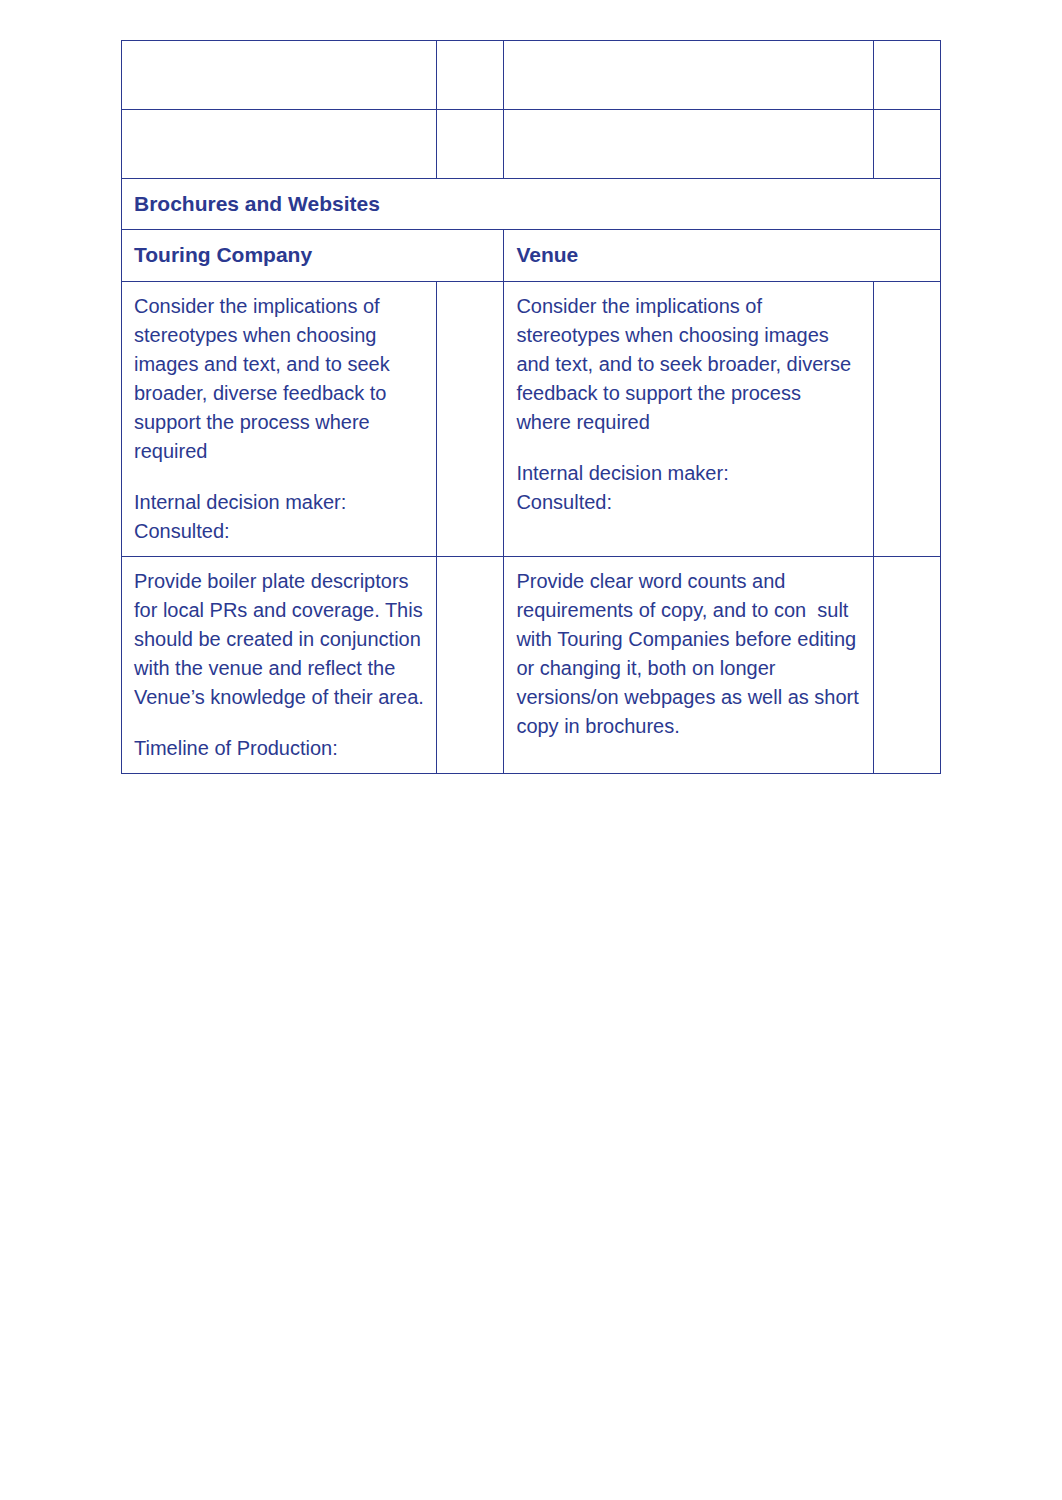| Brochures and Websites |
| Touring Company | Venue |
| Consider the implications of stereotypes when choosing images and text, and to seek broader, diverse feedback to support the process where required Internal decision maker: Consulted: | | Consider the implications of stereotypes when choosing images and text, and to seek broader, diverse feedback to support the process where required Internal decision maker: Consulted: | |
| Provide boiler plate descriptors for local PRs and coverage. This should be created in conjunction with the venue and reflect the Venue’s knowledge of their area. Timeline of Production: | | Provide clear word counts and requirements of copy, and to con sult with Touring Companies before editing or changing it, both on longer versions/on webpages as well as short copy in brochures. | |